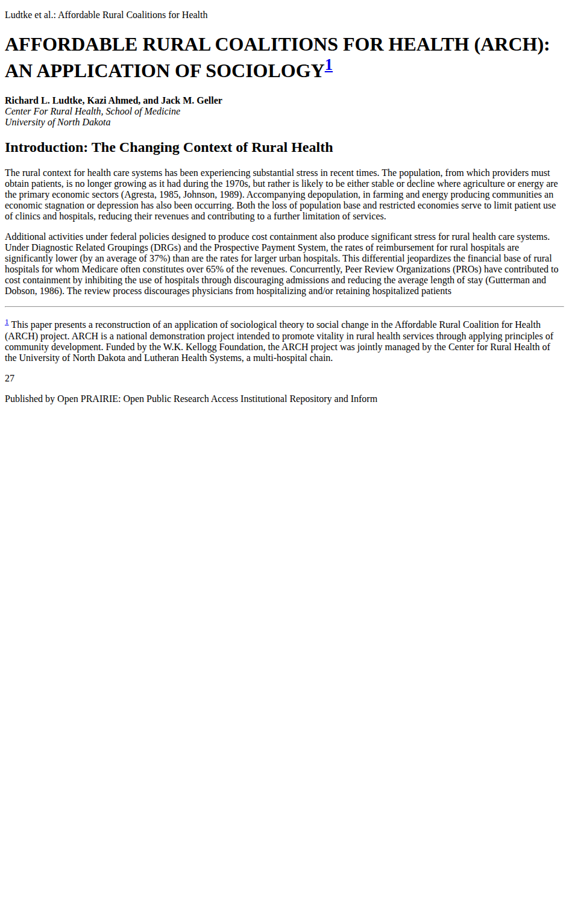Ludtke et al.: Affordable Rural Coalitions for Health
AFFORDABLE RURAL COALITIONS FOR HEALTH (ARCH):
AN APPLICATION OF SOCIOLOGY1
Richard L. Ludtke, Kazi Ahmed, and Jack M. Geller
Center For Rural Health, School of Medicine
University of North Dakota
Introduction: The Changing Context of Rural Health
The rural context for health care systems has been experiencing substantial stress in recent times. The population, from which providers must obtain patients, is no longer growing as it had during the 1970s, but rather is likely to be either stable or decline where agriculture or energy are the primary economic sectors (Agresta, 1985, Johnson, 1989). Accompanying depopulation, in farming and energy producing communities an economic stagnation or depression has also been occurring. Both the loss of population base and restricted economies serve to limit patient use of clinics and hospitals, reducing their revenues and contributing to a further limitation of services.
Additional activities under federal policies designed to produce cost containment also produce significant stress for rural health care systems. Under Diagnostic Related Groupings (DRGs) and the Prospective Payment System, the rates of reimbursement for rural hospitals are significantly lower (by an average of 37%) than are the rates for larger urban hospitals. This differential jeopardizes the financial base of rural hospitals for whom Medicare often constitutes over 65% of the revenues. Concurrently, Peer Review Organizations (PROs) have contributed to cost containment by inhibiting the use of hospitals through discouraging admissions and reducing the average length of stay (Gutterman and Dobson, 1986). The review process discourages physicians from hospitalizing and/or retaining hospitalized patients
1 This paper presents a reconstruction of an application of sociological theory to social change in the Affordable Rural Coalition for Health (ARCH) project. ARCH is a national demonstration project intended to promote vitality in rural health services through applying principles of community development. Funded by the W.K. Kellogg Foundation, the ARCH project was jointly managed by the Center for Rural Health of the University of North Dakota and Lutheran Health Systems, a multi-hospital chain.
27
Published by Open PRAIRIE: Open Public Research Access Institutional Repository and Inform